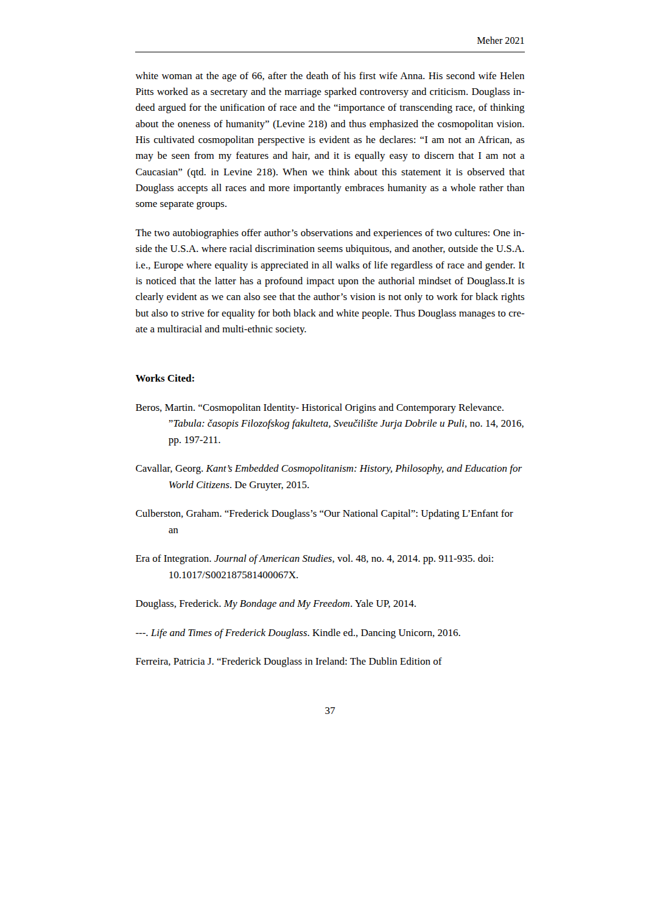Meher 2021
white woman at the age of 66, after the death of his first wife Anna. His second wife Helen Pitts worked as a secretary and the marriage sparked controversy and criticism. Douglass indeed argued for the unification of race and the “importance of transcending race, of thinking about the oneness of humanity” (Levine 218) and thus emphasized the cosmopolitan vision. His cultivated cosmopolitan perspective is evident as he declares: “I am not an African, as may be seen from my features and hair, and it is equally easy to discern that I am not a Caucasian” (qtd. in Levine 218). When we think about this statement it is observed that Douglass accepts all races and more importantly embraces humanity as a whole rather than some separate groups.
The two autobiographies offer author’s observations and experiences of two cultures: One inside the U.S.A. where racial discrimination seems ubiquitous, and another, outside the U.S.A. i.e., Europe where equality is appreciated in all walks of life regardless of race and gender. It is noticed that the latter has a profound impact upon the authorial mindset of Douglass.It is clearly evident as we can also see that the author’s vision is not only to work for black rights but also to strive for equality for both black and white people. Thus Douglass manages to create a multiracial and multi-ethnic society.
Works Cited:
Beros, Martin. “Cosmopolitan Identity- Historical Origins and Contemporary Relevance. ”Tabula: časopis Filozofskog fakulteta, Sveučilište Jurja Dobrile u Puli, no. 14, 2016, pp. 197-211.
Cavallar, Georg. Kant’s Embedded Cosmopolitanism: History, Philosophy, and Education for World Citizens. De Gruyter, 2015.
Culberston, Graham. “Frederick Douglass’s “Our National Capital”: Updating L’Enfant for an
Era of Integration. Journal of American Studies, vol. 48, no. 4, 2014. pp. 911-935. doi: 10.1017/S002187581400067X.
Douglass, Frederick. My Bondage and My Freedom. Yale UP, 2014.
---. Life and Times of Frederick Douglass. Kindle ed., Dancing Unicorn, 2016.
Ferreira, Patricia J. “Frederick Douglass in Ireland: The Dublin Edition of
37